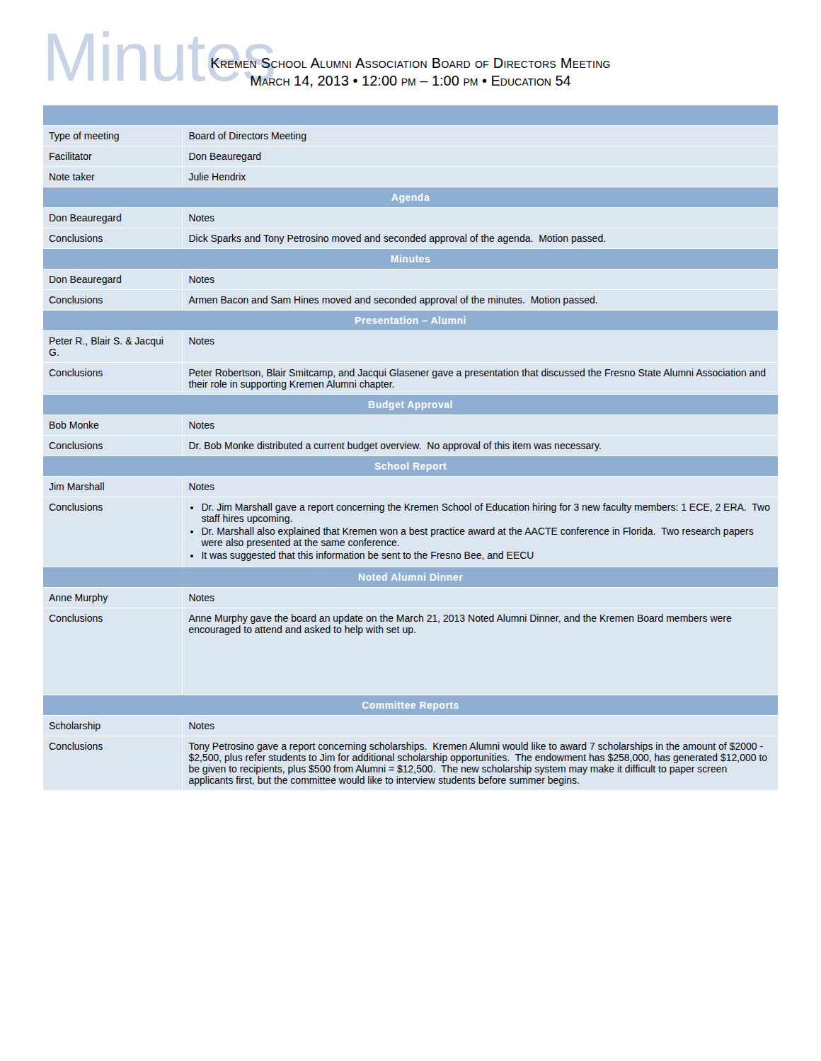Minutes
Kremen School Alumni Association Board of Directors Meeting
March 14, 2013 • 12:00 pm – 1:00 pm • Education 54
| Type of meeting | Board of Directors Meeting |
| Facilitator | Don Beauregard |
| Note taker | Julie Hendrix |
| Agenda |
| Don Beauregard | Notes |
| Conclusions | Dick Sparks and Tony Petrosino moved and seconded approval of the agenda. Motion passed. |
| Minutes |
| Don Beauregard | Notes |
| Conclusions | Armen Bacon and Sam Hines moved and seconded approval of the minutes. Motion passed. |
| Presentation – Alumni |
| Peter R., Blair S. & Jacqui G. | Notes |
| Conclusions | Peter Robertson, Blair Smitcamp, and Jacqui Glasener gave a presentation that discussed the Fresno State Alumni Association and their role in supporting Kremen Alumni chapter. |
| Budget Approval |
| Bob Monke | Notes |
| Conclusions | Dr. Bob Monke distributed a current budget overview. No approval of this item was necessary. |
| School Report |
| Jim Marshall | Notes |
| Conclusions | Dr. Jim Marshall gave a report concerning the Kremen School of Education hiring for 3 new faculty members: 1 ECE, 2 ERA. Two staff hires upcoming. Dr. Marshall also explained that Kremen won a best practice award at the AACTE conference in Florida. Two research papers were also presented at the same conference. It was suggested that this information be sent to the Fresno Bee, and EECU |
| Noted Alumni Dinner |
| Anne Murphy | Notes |
| Conclusions | Anne Murphy gave the board an update on the March 21, 2013 Noted Alumni Dinner, and the Kremen Board members were encouraged to attend and asked to help with set up. |
| Committee Reports |
| Scholarship | Notes |
| Conclusions | Tony Petrosino gave a report concerning scholarships. Kremen Alumni would like to award 7 scholarships in the amount of $2000 - $2,500, plus refer students to Jim for additional scholarship opportunities. The endowment has $258,000, has generated $12,000 to be given to recipients, plus $500 from Alumni = $12,500. The new scholarship system may make it difficult to paper screen applicants first, but the committee would like to interview students before summer begins. |